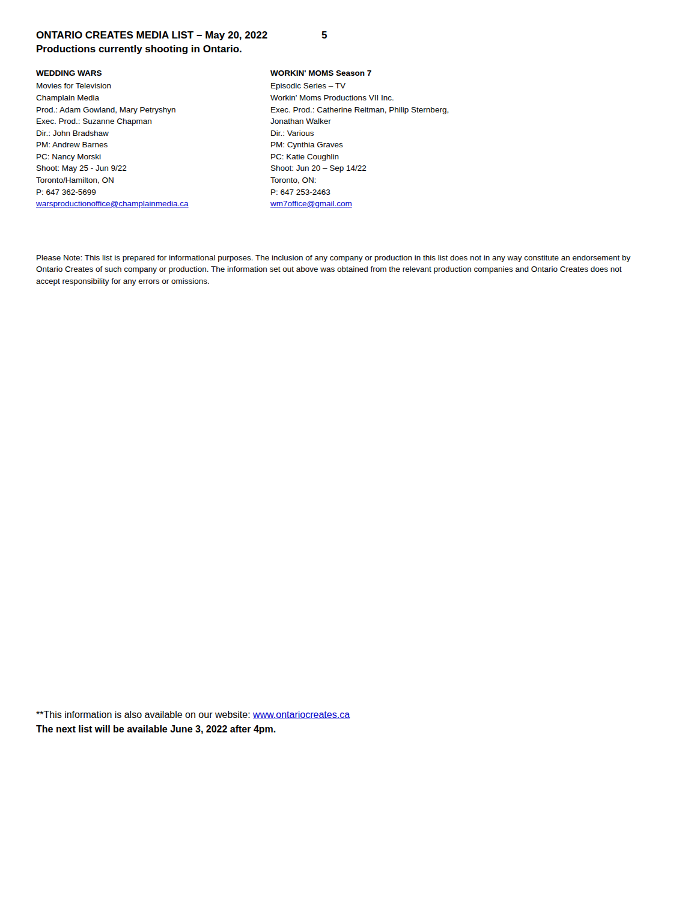ONTARIO CREATES MEDIA LIST – May 20, 20225 Productions currently shooting in Ontario.
WEDDING WARS
Movies for Television
Champlain Media
Prod.: Adam Gowland, Mary Petryshyn
Exec. Prod.: Suzanne Chapman
Dir.: John Bradshaw
PM: Andrew Barnes
PC: Nancy Morski
Shoot: May 25 - Jun 9/22
Toronto/Hamilton, ON
P: 647 362-5699
warsproductionoffice@champlainmedia.ca
WORKIN' MOMS Season 7
Episodic Series – TV
Workin' Moms Productions VII Inc.
Exec. Prod.: Catherine Reitman, Philip Sternberg, Jonathan Walker
Dir.: Various
PM: Cynthia Graves
PC: Katie Coughlin
Shoot: Jun 20 – Sep 14/22
Toronto, ON:
P: 647 253-2463
wm7office@gmail.com
Please Note: This list is prepared for informational purposes. The inclusion of any company or production in this list does not in any way constitute an endorsement by Ontario Creates of such company or production. The information set out above was obtained from the relevant production companies and Ontario Creates does not accept responsibility for any errors or omissions.
**This information is also available on our website: www.ontariocreates.ca
The next list will be available June 3, 2022 after 4pm.